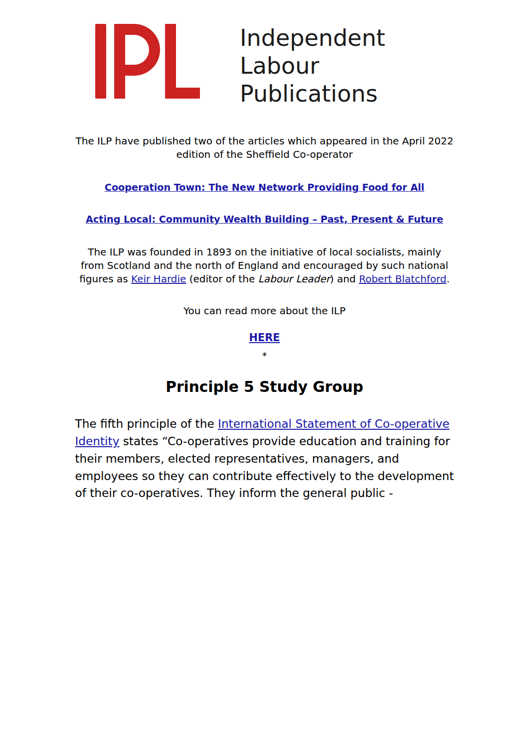Independent Labour Publications
The ILP have published two of the articles which appeared in the April 2022 edition of the Sheffield Co-operator
Cooperation Town: The New Network Providing Food for All
Acting Local: Community Wealth Building – Past, Present & Future
The ILP was founded in 1893 on the initiative of local socialists, mainly from Scotland and the north of England and encouraged by such national figures as Keir Hardie (editor of the Labour Leader) and Robert Blatchford.
You can read more about the ILP
HERE
*
Principle 5 Study Group
The fifth principle of the International Statement of Co-operative Identity states “Co-operatives provide education and training for their members, elected representatives, managers, and employees so they can contribute effectively to the development of their co-operatives. They inform the general public -